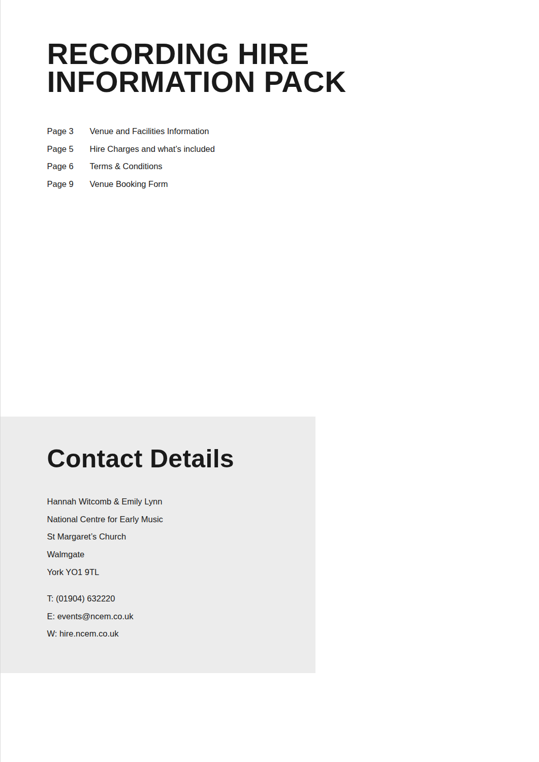Recording Hire
Information Pack
| Page 3 | Venue and Facilities Information |
| Page 5 | Hire Charges and what’s included |
| Page 6 | Terms & Conditions |
| Page 9 | Venue Booking Form |
Contact Details
Hannah Witcomb & Emily Lynn
National Centre for Early Music
St Margaret’s Church
Walmgate
York YO1 9TL
T: (01904) 632220
E: events@ncem.co.uk
W: hire.ncem.co.uk